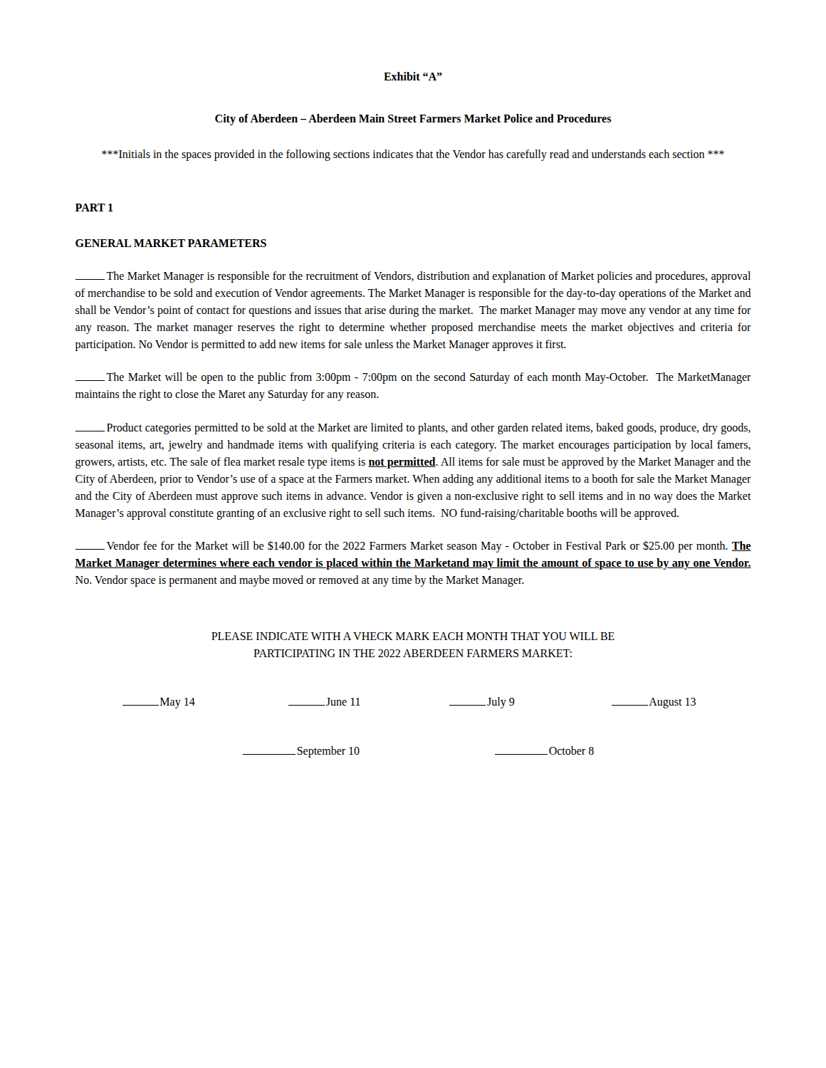Exhibit “A”
City of Aberdeen – Aberdeen Main Street Farmers Market Police and Procedures
***Initials in the spaces provided in the following sections indicates that the Vendor has carefully read and understands each section ***
PART 1
GENERAL MARKET PARAMETERS
The Market Manager is responsible for the recruitment of Vendors, distribution and explanation of Market policies and procedures, approval of merchandise to be sold and execution of Vendor agreements. The Market Manager is responsible for the day-to-day operations of the Market and shall be Vendor’s point of contact for questions and issues that arise during the market. The market Manager may move any vendor at any time for any reason. The market manager reserves the right to determine whether proposed merchandise meets the market objectives and criteria for participation. No Vendor is permitted to add new items for sale unless the Market Manager approves it first.
The Market will be open to the public from 3:00pm - 7:00pm on the second Saturday of each month May-October. The MarketManager maintains the right to close the Maret any Saturday for any reason.
Product categories permitted to be sold at the Market are limited to plants, and other garden related items, baked goods, produce, dry goods, seasonal items, art, jewelry and handmade items with qualifying criteria is each category. The market encourages participation by local famers, growers, artists, etc. The sale of flea market resale type items is not permitted. All items for sale must be approved by the Market Manager and the City of Aberdeen, prior to Vendor’s use of a space at the Farmers market. When adding any additional items to a booth for sale the Market Manager and the City of Aberdeen must approve such items in advance. Vendor is given a non-exclusive right to sell items and in no way does the Market Manager’s approval constitute granting of an exclusive right to sell such items. NO fund-raising/charitable booths will be approved.
Vendor fee for the Market will be $140.00 for the 2022 Farmers Market season May - October in Festival Park or $25.00 per month. The Market Manager determines where each vendor is placed within the Marketand may limit the amount of space to use by any one Vendor. No. Vendor space is permanent and maybe moved or removed at any time by the Market Manager.
PLEASE INDICATE WITH A VHECK MARK EACH MONTH THAT YOU WILL BE
PARTICIPATING IN THE 2022 ABERDEEN FARMERS MARKET:
| May 14 | June 11 | July 9 | August 13 |
| September 10 | October 8 |